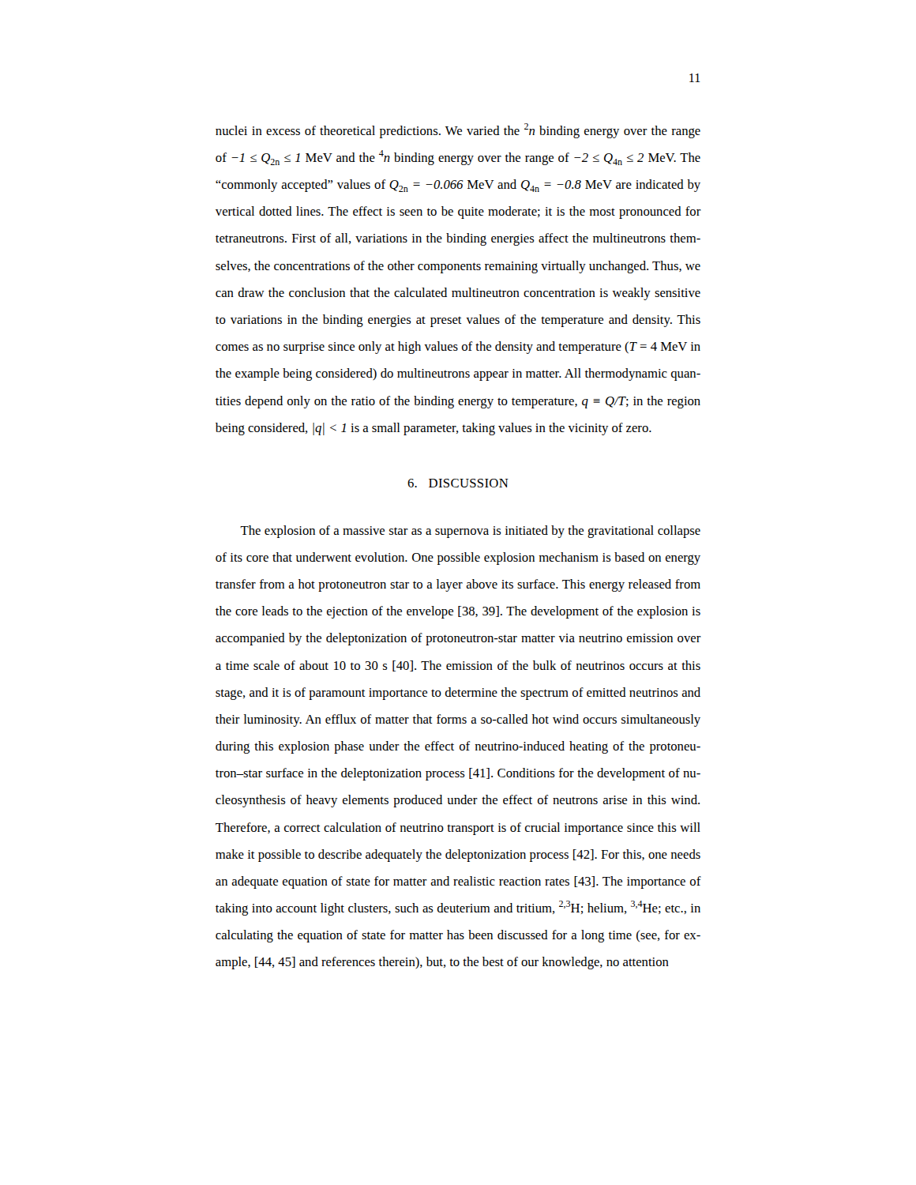11
nuclei in excess of theoretical predictions. We varied the 2n binding energy over the range of −1 ≤ Q2n ≤ 1 MeV and the 4n binding energy over the range of −2 ≤ Q4n ≤ 2 MeV. The “commonly accepted” values of Q2n = −0.066 MeV and Q4n = −0.8 MeV are indicated by vertical dotted lines. The effect is seen to be quite moderate; it is the most pronounced for tetraneutrons. First of all, variations in the binding energies affect the multineutrons themselves, the concentrations of the other components remaining virtually unchanged. Thus, we can draw the conclusion that the calculated multineutron concentration is weakly sensitive to variations in the binding energies at preset values of the temperature and density. This comes as no surprise since only at high values of the density and temperature (T = 4 MeV in the example being considered) do multineutrons appear in matter. All thermodynamic quantities depend only on the ratio of the binding energy to temperature, q ≡ Q/T; in the region being considered, |q| < 1 is a small parameter, taking values in the vicinity of zero.
6. DISCUSSION
The explosion of a massive star as a supernova is initiated by the gravitational collapse of its core that underwent evolution. One possible explosion mechanism is based on energy transfer from a hot protoneutron star to a layer above its surface. This energy released from the core leads to the ejection of the envelope [38, 39]. The development of the explosion is accompanied by the deleptonization of protoneutron-star matter via neutrino emission over a time scale of about 10 to 30 s [40]. The emission of the bulk of neutrinos occurs at this stage, and it is of paramount importance to determine the spectrum of emitted neutrinos and their luminosity. An efflux of matter that forms a so-called hot wind occurs simultaneously during this explosion phase under the effect of neutrino-induced heating of the protoneutron–star surface in the deleptonization process [41]. Conditions for the development of nucleosynthesis of heavy elements produced under the effect of neutrons arise in this wind. Therefore, a correct calculation of neutrino transport is of crucial importance since this will make it possible to describe adequately the deleptonization process [42]. For this, one needs an adequate equation of state for matter and realistic reaction rates [43]. The importance of taking into account light clusters, such as deuterium and tritium, 2,3H; helium, 3,4He; etc., in calculating the equation of state for matter has been discussed for a long time (see, for example, [44, 45] and references therein), but, to the best of our knowledge, no attention